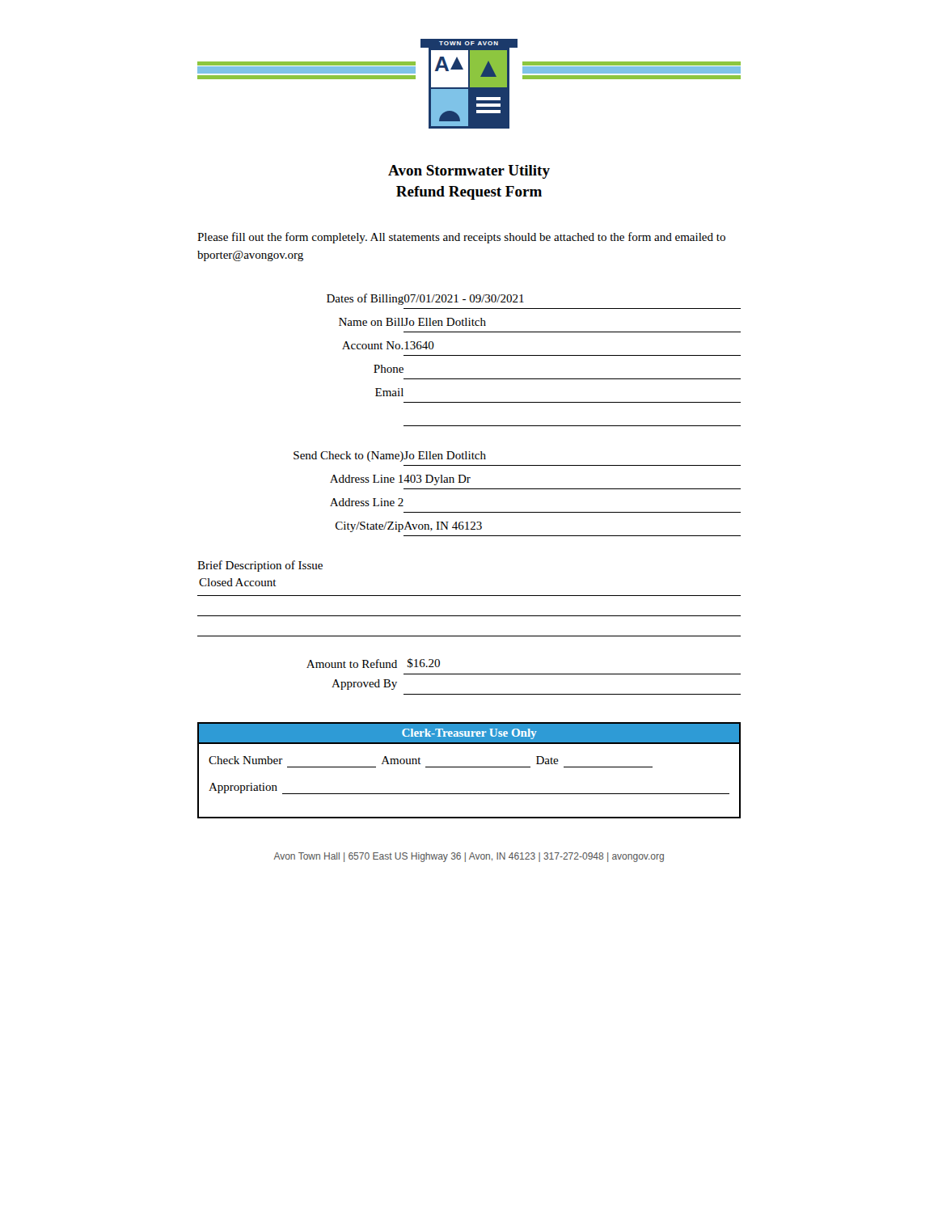TOWN OF AVON
Avon Stormwater Utility
Refund Request Form
Please fill out the form completely. All statements and receipts should be attached to the form and emailed to bporter@avongov.org
| Dates of Billing | 07/01/2021 - 09/30/2021 |
| Name on Bill | Jo Ellen Dotlitch |
| Account No. | 13640 |
| Phone | |
| Email | |
| Send Check to (Name) | Jo Ellen Dotlitch |
| Address Line 1 | 403 Dylan Dr |
| Address Line 2 | |
| City/State/Zip | Avon, IN 46123 |
Brief Description of Issue
Closed Account
| Amount to Refund | $16.20 |
| Approved By | |
Clerk-Treasurer Use Only
Check Number Amount Date
Appropriation
Avon Town Hall | 6570 East US Highway 36 | Avon, IN 46123 | 317-272-0948 | avongov.org